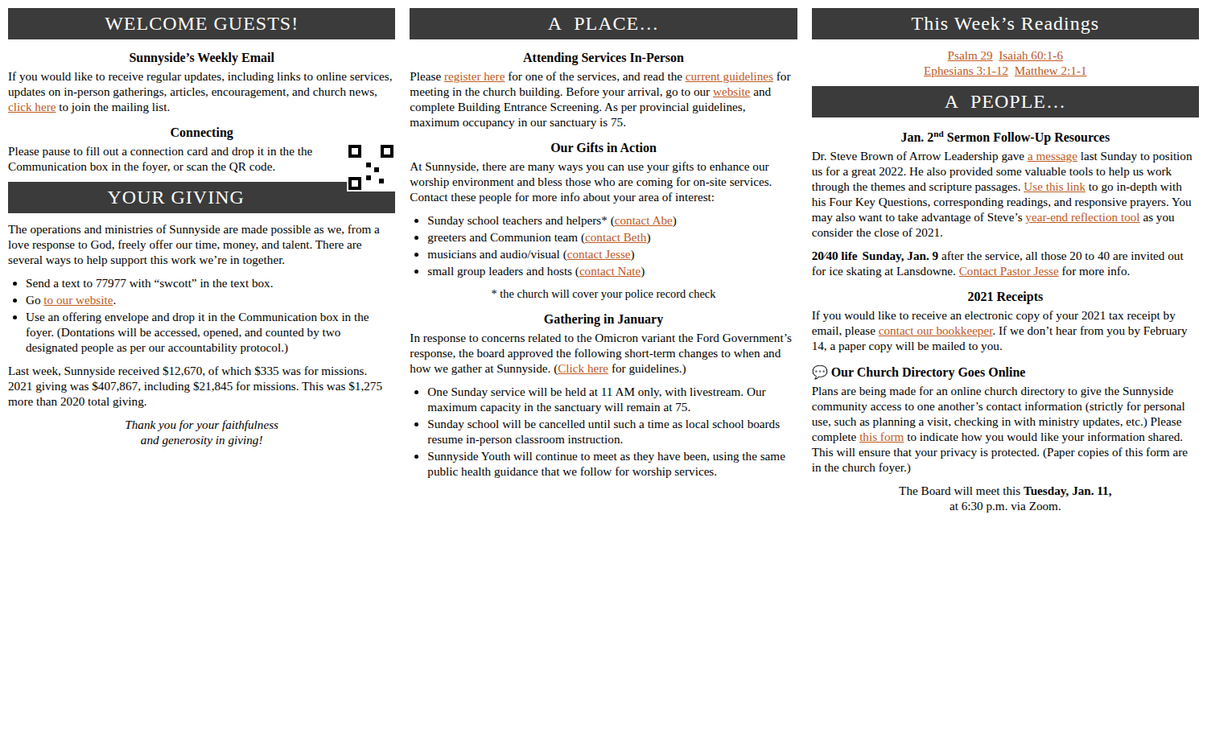WELCOME GUESTS!
Sunnyside’s Weekly Email
If you would like to receive regular updates, including links to online services, updates on in-person gatherings, articles, encouragement, and church news, click here to join the mailing list.
Connecting
Please pause to fill out a connection card and drop it in the the Communication box in the foyer, or scan the QR code.
YOUR GIVING
The operations and ministries of Sunnyside are made possible as we, from a love response to God, freely offer our time, money, and talent. There are several ways to help support this work we’re in together.
Send a text to 77977 with “swcott” in the text box.
Go to our website.
Use an offering envelope and drop it in the Communication box in the foyer. (Dontations will be accessed, opened, and counted by two designated people as per our accountability protocol.)
Last week, Sunnyside received $12,670, of which $335 was for missions.
2021 giving was $407,867, including $21,845 for missions. This was $1,275 more than 2020 total giving.
Thank you for your faithfulness
and generosity in giving!
A PLACE…
Attending Services In-Person
Please register here for one of the services, and read the current guidelines for meeting in the church building. Before your arrival, go to our website and complete Building Entrance Screening. As per provincial guidelines, maximum occupancy in our sanctuary is 75.
Our Gifts in Action
At Sunnyside, there are many ways you can use your gifts to enhance our worship environment and bless those who are coming for on-site services. Contact these people for more info about your area of interest:
Sunday school teachers and helpers* (contact Abe)
greeters and Communion team (contact Beth)
musicians and audio/visual (contact Jesse)
small group leaders and hosts (contact Nate)
* the church will cover your police record check
Gathering in January
In response to concerns related to the Omicron variant the Ford Government’s response, the board approved the following short-term changes to when and how we gather at Sunnyside. (Click here for guidelines.)
One Sunday service will be held at 11 AM only, with livestream. Our maximum capacity in the sanctuary will remain at 75.
Sunday school will be cancelled until such a time as local school boards resume in-person classroom instruction.
Sunnyside Youth will continue to meet as they have been, using the same public health guidance that we follow for worship services.
This Week’s Readings
Psalm 29 Isaiah 60:1-6
Ephesians 3:1-12 Matthew 2:1-1
A PEOPLE…
Jan. 2nd Sermon Follow-Up Resources
Dr. Steve Brown of Arrow Leadership gave a message last Sunday to position us for a great 2022. He also provided some valuable tools to help us work through the themes and scripture passages. Use this link to go in-depth with his Four Key Questions, corresponding readings, and responsive prayers. You may also want to take advantage of Steve’s year-end reflection tool as you consider the close of 2021.
20⁄40 life Sunday, Jan. 9 after the service, all those 20 to 40 are invited out for ice skating at Lansdowne. Contact Pastor Jesse for more info.
2021 Receipts
If you would like to receive an electronic copy of your 2021 tax receipt by email, please contact our bookkeeper. If we don’t hear from you by February 14, a paper copy will be mailed to you.
💬 Our Church Directory Goes Online
Plans are being made for an online church directory to give the Sunnyside community access to one another’s contact information (strictly for personal use, such as planning a visit, checking in with ministry updates, etc.) Please complete this form to indicate how you would like your information shared. This will ensure that your privacy is protected. (Paper copies of this form are in the church foyer.)
The Board will meet this Tuesday, Jan. 11,
at 6:30 p.m. via Zoom.